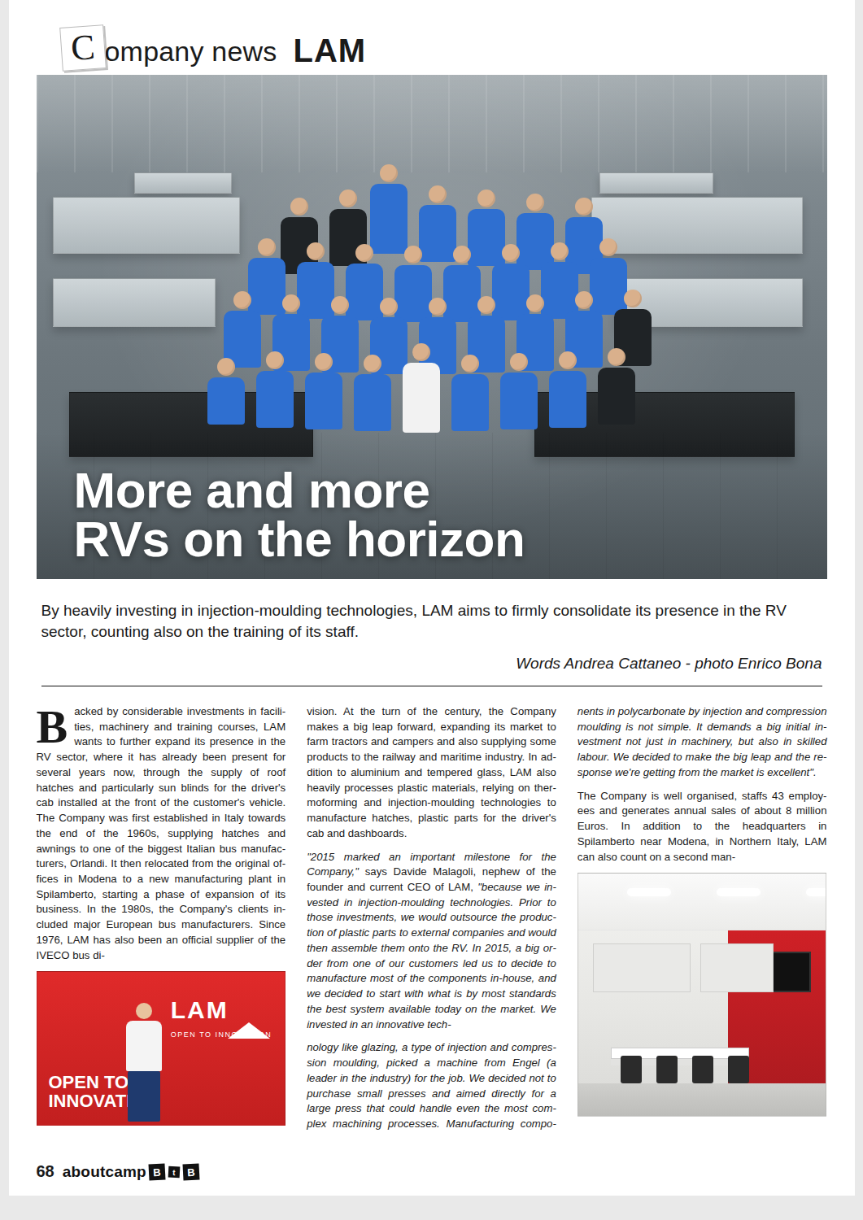C
ompany news
LAM
More and more
RVs on the horizon
By heavily investing in injection-moulding technologies, LAM aims to firmly consolidate its presence in the RV sector, counting also on the training of its staff.
Words Andrea Cattaneo - photo Enrico Bona
Backed by considerable investments in facilities, machinery and training courses, LAM wants to further expand its presence in the RV sector, where it has already been present for several years now, through the supply of roof hatches and particularly sun blinds for the driver's cab installed at the front of the customer's vehicle. The Company was first established in Italy towards the end of the 1960s, supplying hatches and awnings to one of the biggest Italian bus manufacturers, Orlandi. It then relocated from the original offices in Modena to a new manufacturing plant in Spilamberto, starting a phase of expansion of its business. In the 1980s, the Company's clients included major European bus manufacturers. Since 1976, LAM has also been an official supplier of the IVECO bus di-
LAMOPEN TO INNOVATION
OPEN TO INNOVATION
vision. At the turn of the century, the Company makes a big leap forward, expanding its market to farm tractors and campers and also supplying some products to the railway and maritime industry. In addition to aluminium and tempered glass, LAM also heavily processes plastic materials, relying on thermoforming and injection-moulding technologies to manufacture hatches, plastic parts for the driver's cab and dashboards.
"2015 marked an important milestone for the Company," says Davide Malagoli, nephew of the founder and current CEO of LAM, "because we invested in injection-moulding technologies. Prior to those investments, we would outsource the production of plastic parts to external companies and would then assemble them onto the RV. In 2015, a big order from one of our customers led us to decide to manufacture most of the components in-house, and we decided to start with what is by most standards the best system available today on the market. We invested in an innovative tech-
nology like glazing, a type of injection and compression moulding, picked a machine from Engel (a leader in the industry) for the job. We decided not to purchase small presses and aimed directly for a large press that could handle even the most complex machining processes. Manufacturing components in polycarbonate by injection and compression moulding is not simple. It demands a big initial investment not just in machinery, but also in skilled labour. We decided to make the big leap and the response we're getting from the market is excellent".
The Company is well organised, staffs 43 employees and generates annual sales of about 8 million Euros. In addition to the headquarters in Spilamberto near Modena, in Northern Italy, LAM can also count on a second man-
68
aboutcamp BtB